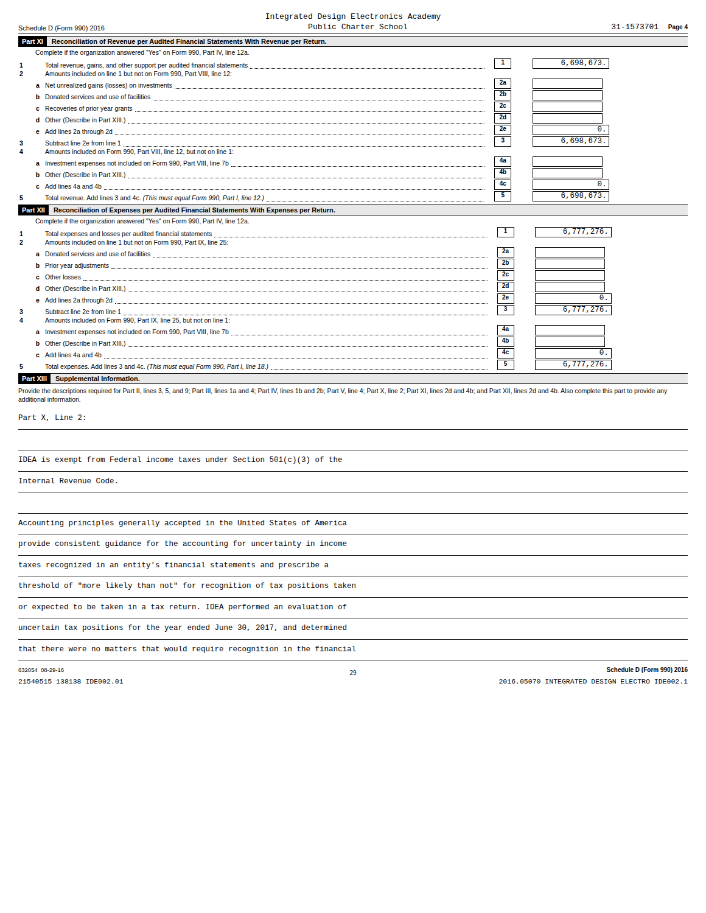Integrated Design Electronics Academy
Schedule D (Form 990) 2016
Public Charter School
31-1573701 Page 4
Part XI
Reconciliation of Revenue per Audited Financial Statements With Revenue per Return.
Complete if the organization answered "Yes" on Form 990, Part IV, line 12a.
| 1 | | Total revenue, gains, and other support per audited financial statements | | 1 | 6,698,673. |
| 2 | | Amounts included on line 1 but not on Form 990, Part VIII, line 12: | | | |
| | a | Net unrealized gains (losses) on investments | | 2a | |
| | b | Donated services and use of facilities | | 2b | |
| | c | Recoveries of prior year grants | | 2c | |
| | d | Other (Describe in Part XIII.) | | 2d | |
| | e | Add lines 2a through 2d | | 2e | 0. |
| 3 | | Subtract line 2e from line 1 | | 3 | 6,698,673. |
| 4 | | Amounts included on Form 990, Part VIII, line 12, but not on line 1: | | | |
| | a | Investment expenses not included on Form 990, Part VIII, line 7b | | 4a | |
| | b | Other (Describe in Part XIII.) | | 4b | |
| | c | Add lines 4a and 4b | | 4c | 0. |
| 5 | | Total revenue. Add lines 3 and 4c. (This must equal Form 990, Part I, line 12.) | | 5 | 6,698,673. |
Part XII
Reconciliation of Expenses per Audited Financial Statements With Expenses per Return.
Complete if the organization answered "Yes" on Form 990, Part IV, line 12a.
| 1 | | Total expenses and losses per audited financial statements | | 1 | 6,777,276. |
| 2 | | Amounts included on line 1 but not on Form 990, Part IX, line 25: | | | |
| | a | Donated services and use of facilities | | 2a | |
| | b | Prior year adjustments | | 2b | |
| | c | Other losses | | 2c | |
| | d | Other (Describe in Part XIII.) | | 2d | |
| | e | Add lines 2a through 2d | | 2e | 0. |
| 3 | | Subtract line 2e from line 1 | | 3 | 6,777,276. |
| 4 | | Amounts included on Form 990, Part IX, line 25, but not on line 1: | | | |
| | a | Investment expenses not included on Form 990, Part VIII, line 7b | | 4a | |
| | b | Other (Describe in Part XIII.) | | 4b | |
| | c | Add lines 4a and 4b | | 4c | 0. |
| 5 | | Total expenses. Add lines 3 and 4c. (This must equal Form 990, Part I, line 18.) | | 5 | 6,777,276. |
Part XIII
Supplemental Information.
Provide the descriptions required for Part II, lines 3, 5, and 9; Part III, lines 1a and 4; Part IV, lines 1b and 2b; Part V, line 4; Part X, line 2; Part XI, lines 2d and 4b; and Part XII, lines 2d and 4b. Also complete this part to provide any additional information.
Part X, Line 2: IDEA is exempt from Federal income taxes under Section 501(c)(3) of the Internal Revenue Code. Accounting principles generally accepted in the United States of America provide consistent guidance for the accounting for uncertainty in income taxes recognized in an entity's financial statements and prescribe a threshold of "more likely than not" for recognition of tax positions taken or expected to be taken in a tax return. IDEA performed an evaluation of uncertain tax positions for the year ended June 30, 2017, and determined that there were no matters that would require recognition in the financial
632054 08-29-16
Schedule D (Form 990) 2016
29
21540515 138138 IDE002.01
2016.05070 INTEGRATED DESIGN ELECTRO IDE002.1